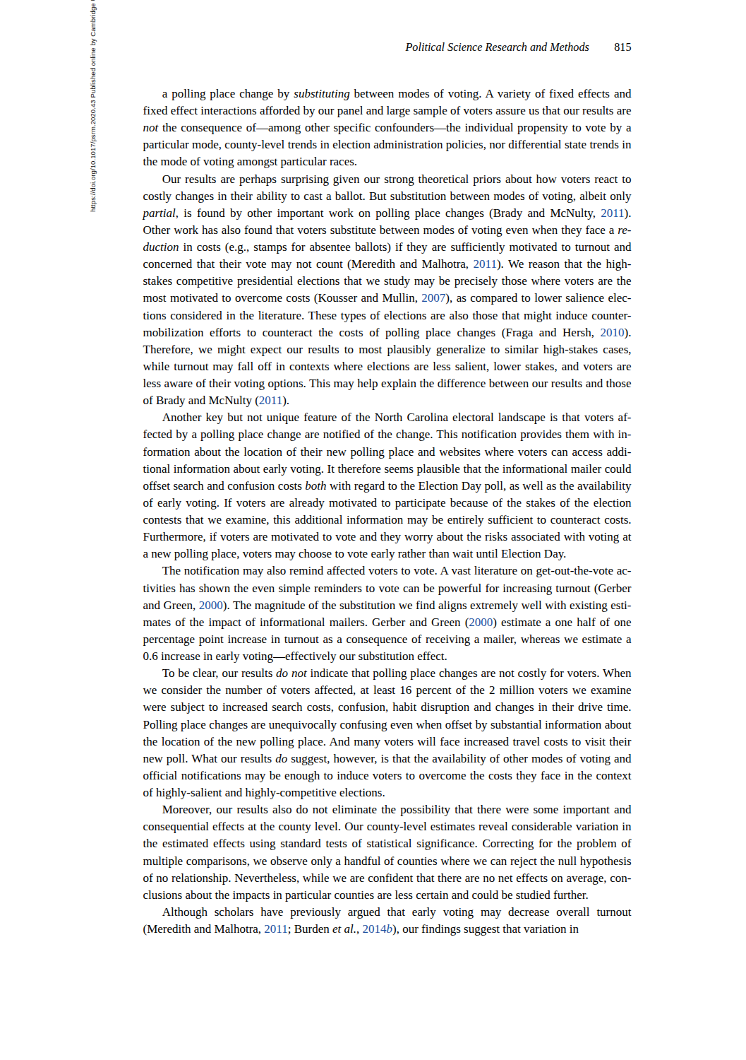https://doi.org/10.1017/psrm.2020.43 Published online by Cambridge University Press
Political Science Research and Methods 815
a polling place change by substituting between modes of voting. A variety of fixed effects and fixed effect interactions afforded by our panel and large sample of voters assure us that our results are not the consequence of—among other specific confounders—the individual propensity to vote by a particular mode, county-level trends in election administration policies, nor differential state trends in the mode of voting amongst particular races.
Our results are perhaps surprising given our strong theoretical priors about how voters react to costly changes in their ability to cast a ballot. But substitution between modes of voting, albeit only partial, is found by other important work on polling place changes (Brady and McNulty, 2011). Other work has also found that voters substitute between modes of voting even when they face a reduction in costs (e.g., stamps for absentee ballots) if they are sufficiently motivated to turnout and concerned that their vote may not count (Meredith and Malhotra, 2011). We reason that the high-stakes competitive presidential elections that we study may be precisely those where voters are the most motivated to overcome costs (Kousser and Mullin, 2007), as compared to lower salience elections considered in the literature. These types of elections are also those that might induce counter-mobilization efforts to counteract the costs of polling place changes (Fraga and Hersh, 2010). Therefore, we might expect our results to most plausibly generalize to similar high-stakes cases, while turnout may fall off in contexts where elections are less salient, lower stakes, and voters are less aware of their voting options. This may help explain the difference between our results and those of Brady and McNulty (2011).
Another key but not unique feature of the North Carolina electoral landscape is that voters affected by a polling place change are notified of the change. This notification provides them with information about the location of their new polling place and websites where voters can access additional information about early voting. It therefore seems plausible that the informational mailer could offset search and confusion costs both with regard to the Election Day poll, as well as the availability of early voting. If voters are already motivated to participate because of the stakes of the election contests that we examine, this additional information may be entirely sufficient to counteract costs. Furthermore, if voters are motivated to vote and they worry about the risks associated with voting at a new polling place, voters may choose to vote early rather than wait until Election Day.
The notification may also remind affected voters to vote. A vast literature on get-out-the-vote activities has shown the even simple reminders to vote can be powerful for increasing turnout (Gerber and Green, 2000). The magnitude of the substitution we find aligns extremely well with existing estimates of the impact of informational mailers. Gerber and Green (2000) estimate a one half of one percentage point increase in turnout as a consequence of receiving a mailer, whereas we estimate a 0.6 increase in early voting—effectively our substitution effect.
To be clear, our results do not indicate that polling place changes are not costly for voters. When we consider the number of voters affected, at least 16 percent of the 2 million voters we examine were subject to increased search costs, confusion, habit disruption and changes in their drive time. Polling place changes are unequivocally confusing even when offset by substantial information about the location of the new polling place. And many voters will face increased travel costs to visit their new poll. What our results do suggest, however, is that the availability of other modes of voting and official notifications may be enough to induce voters to overcome the costs they face in the context of highly-salient and highly-competitive elections.
Moreover, our results also do not eliminate the possibility that there were some important and consequential effects at the county level. Our county-level estimates reveal considerable variation in the estimated effects using standard tests of statistical significance. Correcting for the problem of multiple comparisons, we observe only a handful of counties where we can reject the null hypothesis of no relationship. Nevertheless, while we are confident that there are no net effects on average, conclusions about the impacts in particular counties are less certain and could be studied further.
Although scholars have previously argued that early voting may decrease overall turnout (Meredith and Malhotra, 2011; Burden et al., 2014b), our findings suggest that variation in